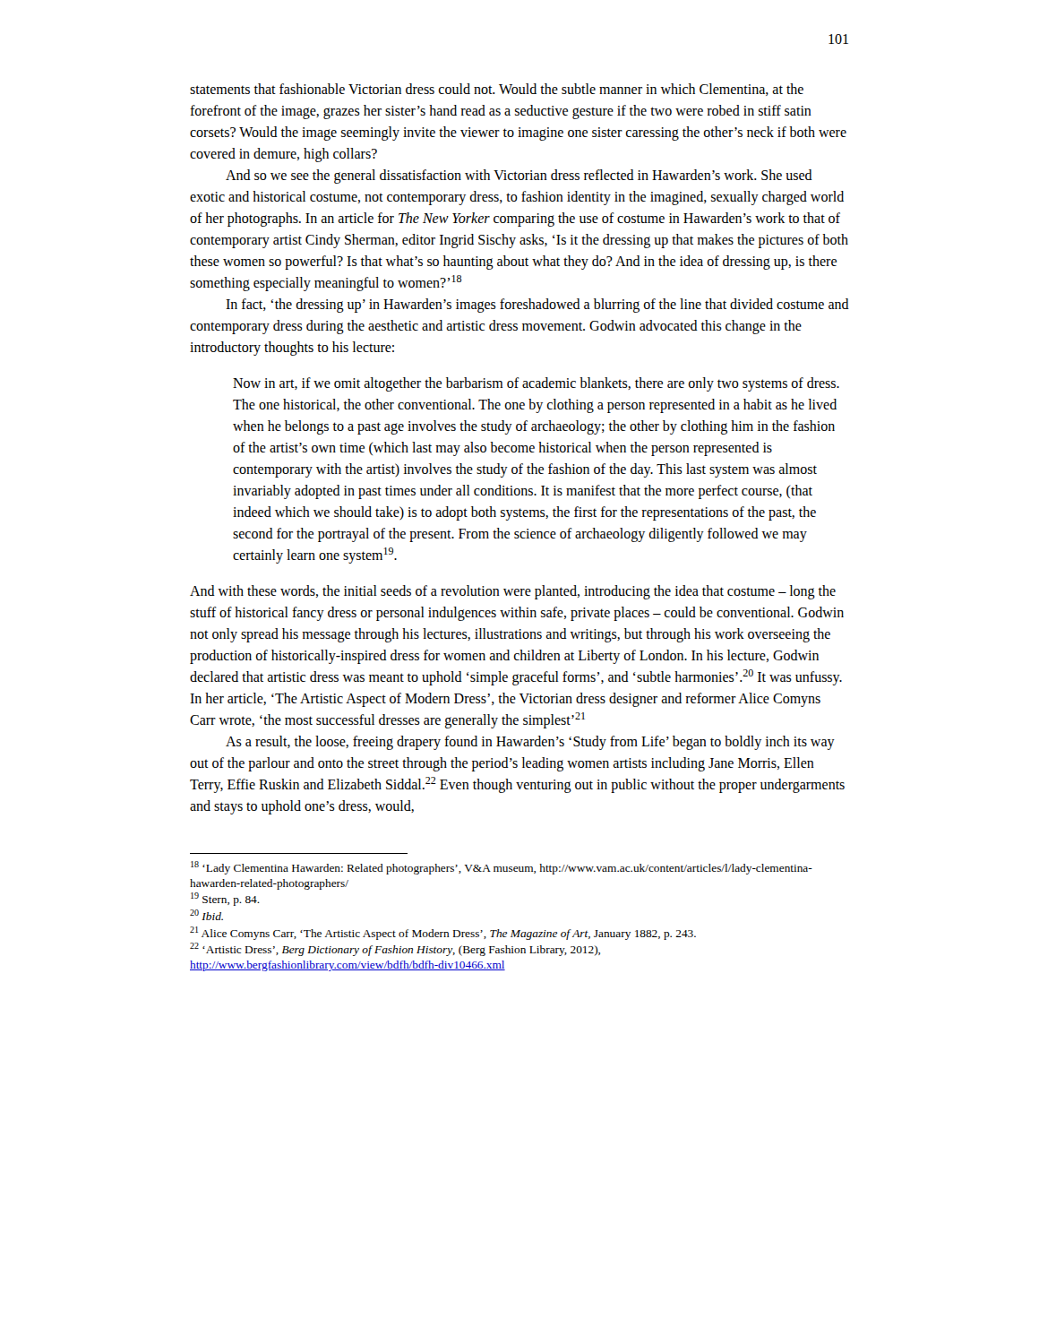101
statements that fashionable Victorian dress could not. Would the subtle manner in which Clementina, at the forefront of the image, grazes her sister’s hand read as a seductive gesture if the two were robed in stiff satin corsets? Would the image seemingly invite the viewer to imagine one sister caressing the other’s neck if both were covered in demure, high collars?
And so we see the general dissatisfaction with Victorian dress reflected in Hawarden’s work. She used exotic and historical costume, not contemporary dress, to fashion identity in the imagined, sexually charged world of her photographs. In an article for The New Yorker comparing the use of costume in Hawarden’s work to that of contemporary artist Cindy Sherman, editor Ingrid Sischy asks, ‘Is it the dressing up that makes the pictures of both these women so powerful? Is that what’s so haunting about what they do? And in the idea of dressing up, is there something especially meaningful to women?’18
In fact, ‘the dressing up’ in Hawarden’s images foreshadowed a blurring of the line that divided costume and contemporary dress during the aesthetic and artistic dress movement. Godwin advocated this change in the introductory thoughts to his lecture:
Now in art, if we omit altogether the barbarism of academic blankets, there are only two systems of dress. The one historical, the other conventional. The one by clothing a person represented in a habit as he lived when he belongs to a past age involves the study of archaeology; the other by clothing him in the fashion of the artist’s own time (which last may also become historical when the person represented is contemporary with the artist) involves the study of the fashion of the day. This last system was almost invariably adopted in past times under all conditions. It is manifest that the more perfect course, (that indeed which we should take) is to adopt both systems, the first for the representations of the past, the second for the portrayal of the present. From the science of archaeology diligently followed we may certainly learn one system19.
And with these words, the initial seeds of a revolution were planted, introducing the idea that costume – long the stuff of historical fancy dress or personal indulgences within safe, private places – could be conventional. Godwin not only spread his message through his lectures, illustrations and writings, but through his work overseeing the production of historically-inspired dress for women and children at Liberty of London. In his lecture, Godwin declared that artistic dress was meant to uphold ‘simple graceful forms’, and ‘subtle harmonies’.20 It was unfussy. In her article, ‘The Artistic Aspect of Modern Dress’, the Victorian dress designer and reformer Alice Comyns Carr wrote, ‘the most successful dresses are generally the simplest’21
As a result, the loose, freeing drapery found in Hawarden’s ‘Study from Life’ began to boldly inch its way out of the parlour and onto the street through the period’s leading women artists including Jane Morris, Ellen Terry, Effie Ruskin and Elizabeth Siddal.22 Even though venturing out in public without the proper undergarments and stays to uphold one’s dress, would,
18 ‘Lady Clementina Hawarden: Related photographers’, V&A museum, http://www.vam.ac.uk/content/articles/l/lady-clementina-hawarden-related-photographers/
19 Stern, p. 84.
20 Ibid.
21 Alice Comyns Carr, ‘The Artistic Aspect of Modern Dress’, The Magazine of Art, January 1882, p. 243.
22 ‘Artistic Dress’, Berg Dictionary of Fashion History, (Berg Fashion Library, 2012),
http://www.bergfashionlibrary.com/view/bdfh/bdfh-div10466.xml